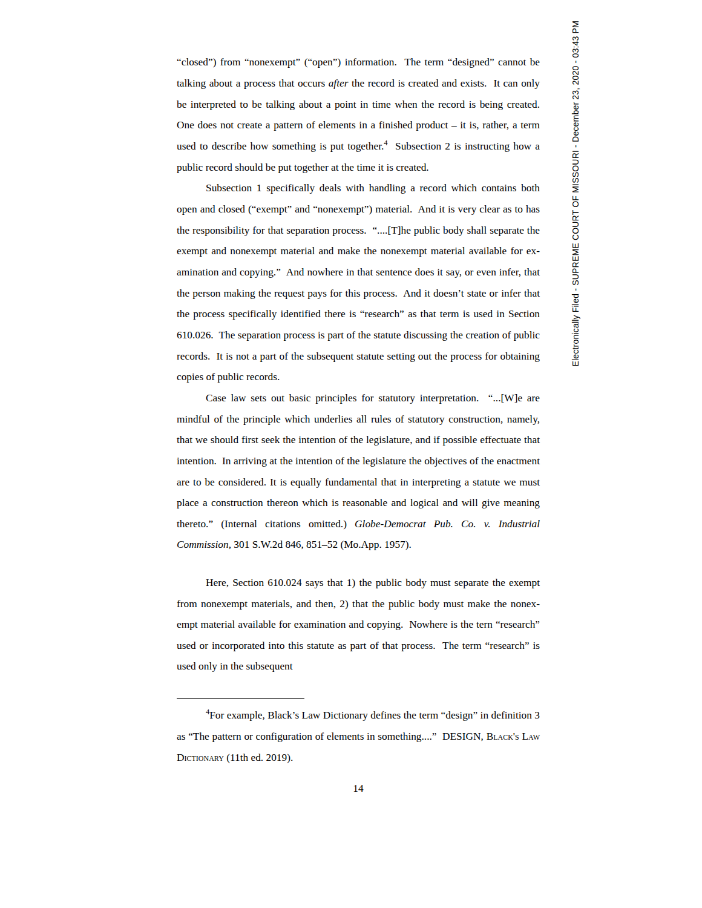Electronically Filed - SUPREME COURT OF MISSOURI - December 23, 2020 - 03:43 PM
“closed”) from “nonexempt” (“open”) information. The term “designed” cannot be talking about a process that occurs after the record is created and exists. It can only be interpreted to be talking about a point in time when the record is being created. One does not create a pattern of elements in a finished product – it is, rather, a term used to describe how something is put together.4 Subsection 2 is instructing how a public record should be put together at the time it is created.
Subsection 1 specifically deals with handling a record which contains both open and closed (“exempt” and “nonexempt”) material. And it is very clear as to has the responsibility for that separation process. “....[T]he public body shall separate the exempt and nonexempt material and make the nonexempt material available for examination and copying.” And nowhere in that sentence does it say, or even infer, that the person making the request pays for this process. And it doesn’t state or infer that the process specifically identified there is “research” as that term is used in Section 610.026. The separation process is part of the statute discussing the creation of public records. It is not a part of the subsequent statute setting out the process for obtaining copies of public records.
Case law sets out basic principles for statutory interpretation. “...[W]e are mindful of the principle which underlies all rules of statutory construction, namely, that we should first seek the intention of the legislature, and if possible effectuate that intention. In arriving at the intention of the legislature the objectives of the enactment are to be considered. It is equally fundamental that in interpreting a statute we must place a construction thereon which is reasonable and logical and will give meaning thereto.” (Internal citations omitted.) Globe-Democrat Pub. Co. v. Industrial Commission, 301 S.W.2d 846, 851–52 (Mo.App. 1957).
Here, Section 610.024 says that 1) the public body must separate the exempt from nonexempt materials, and then, 2) that the public body must make the nonexempt material available for examination and copying. Nowhere is the tern “research” used or incorporated into this statute as part of that process. The term “research” is used only in the subsequent
4For example, Black’s Law Dictionary defines the term “design” in definition 3 as “The pattern or configuration of elements in something....” DESIGN, Black's Law Dictionary (11th ed. 2019).
14